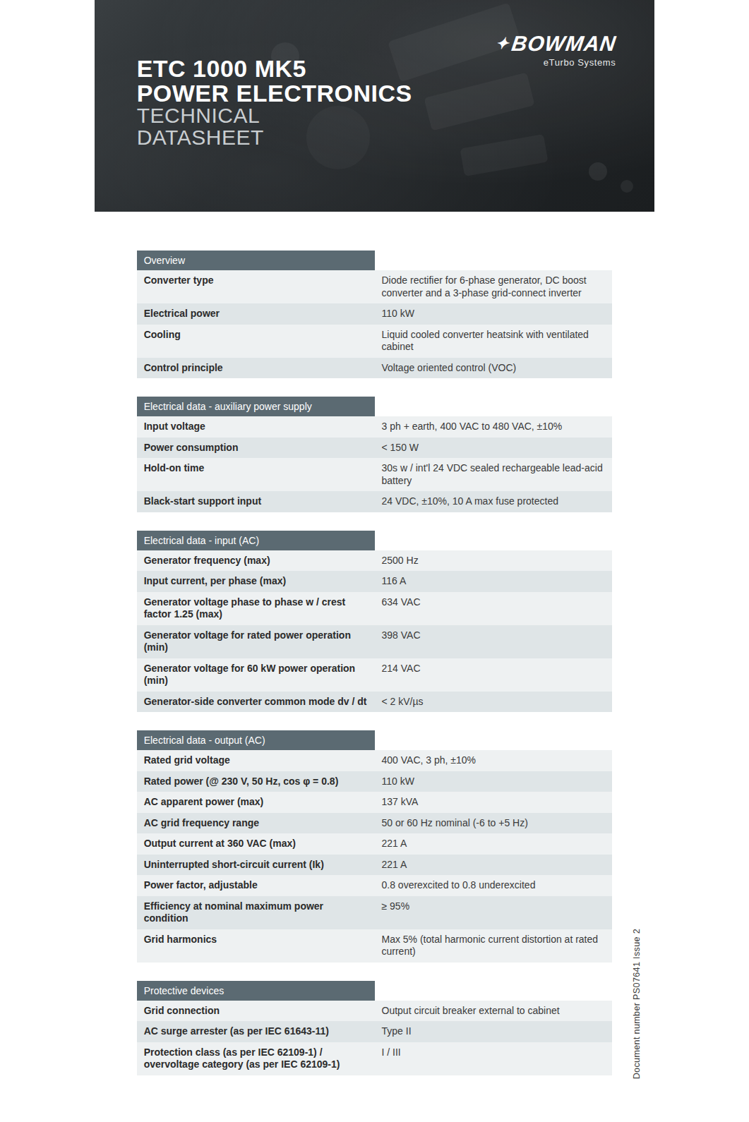ETC 1000 MK5 POWER ELECTRONICS TECHNICAL DATASHEET
✦BOWMAN eTurbo Systems
Overview
| Converter type | Diode rectifier for 6-phase generator, DC boost converter and a 3-phase grid-connect inverter |
| Electrical power | 110 kW |
| Cooling | Liquid cooled converter heatsink with ventilated cabinet |
| Control principle | Voltage oriented control (VOC) |
Electrical data - auxiliary power supply
| Input voltage | 3 ph + earth, 400 VAC to 480 VAC, ±10% |
| Power consumption | < 150 W |
| Hold-on time | 30s w / int'l 24 VDC sealed rechargeable lead-acid battery |
| Black-start support input | 24 VDC, ±10%, 10 A max fuse protected |
Electrical data - input (AC)
| Generator frequency (max) | 2500 Hz |
| Input current, per phase (max) | 116 A |
| Generator voltage phase to phase w / crest factor 1.25 (max) | 634 VAC |
| Generator voltage for rated power operation (min) | 398 VAC |
| Generator voltage for 60 kW power operation (min) | 214 VAC |
| Generator-side converter common mode dv / dt | < 2 kV/µs |
Electrical data - output (AC)
| Rated grid voltage | 400 VAC, 3 ph, ±10% |
| Rated power (@ 230 V, 50 Hz, cos φ = 0.8) | 110 kW |
| AC apparent power (max) | 137 kVA |
| AC grid frequency range | 50 or 60 Hz nominal (-6 to +5 Hz) |
| Output current at 360 VAC (max) | 221 A |
| Uninterrupted short-circuit current (Ik) | 221 A |
| Power factor, adjustable | 0.8 overexcited to 0.8 underexcited |
| Efficiency at nominal maximum power condition | ≥ 95% |
| Grid harmonics | Max 5% (total harmonic current distortion at rated current) |
Protective devices
| Grid connection | Output circuit breaker external to cabinet |
| AC surge arrester (as per IEC 61643-11) | Type II |
| Protection class (as per IEC 62109-1) / overvoltage category (as per IEC 62109-1) | I / III |
Document number PS07641 Issue 2